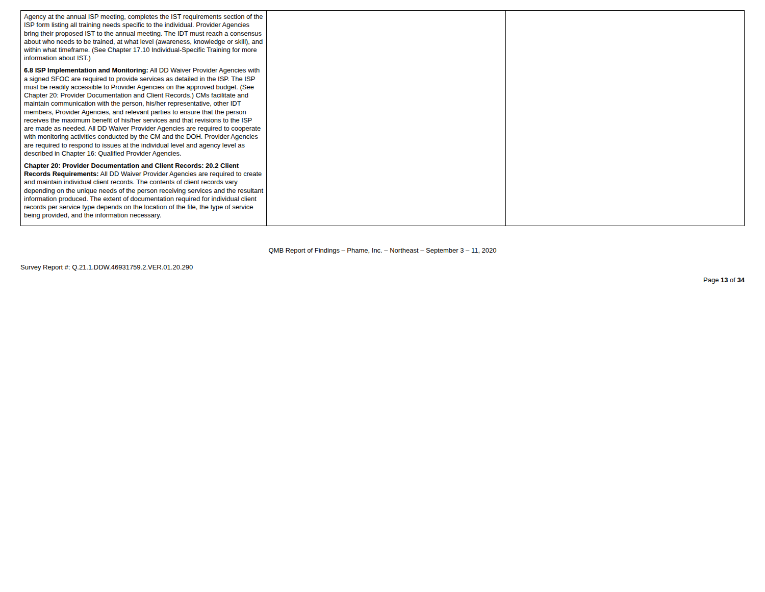| Agency at the annual ISP meeting, completes the IST requirements section of the ISP form listing all training needs specific to the individual. Provider Agencies bring their proposed IST to the annual meeting. The IDT must reach a consensus about who needs to be trained, at what level (awareness, knowledge or skill), and within what timeframe. (See Chapter 17.10 Individual-Specific Training for more information about IST.) 6.8 ISP Implementation and Monitoring: All DD Waiver Provider Agencies with a signed SFOC are required to provide services as detailed in the ISP. The ISP must be readily accessible to Provider Agencies on the approved budget. (See Chapter 20: Provider Documentation and Client Records.) CMs facilitate and maintain communication with the person, his/her representative, other IDT members, Provider Agencies, and relevant parties to ensure that the person receives the maximum benefit of his/her services and that revisions to the ISP are made as needed. All DD Waiver Provider Agencies are required to cooperate with monitoring activities conducted by the CM and the DOH. Provider Agencies are required to respond to issues at the individual level and agency level as described in Chapter 16: Qualified Provider Agencies. Chapter 20: Provider Documentation and Client Records: 20.2 Client Records Requirements: All DD Waiver Provider Agencies are required to create and maintain individual client records. The contents of client records vary depending on the unique needs of the person receiving services and the resultant information produced. The extent of documentation required for individual client records per service type depends on the location of the file, the type of service being provided, and the information necessary. | | |
QMB Report of Findings – Phame, Inc. – Northeast – September 3 – 11, 2020
Survey Report #: Q.21.1.DDW.46931759.2.VER.01.20.290
Page 13 of 34